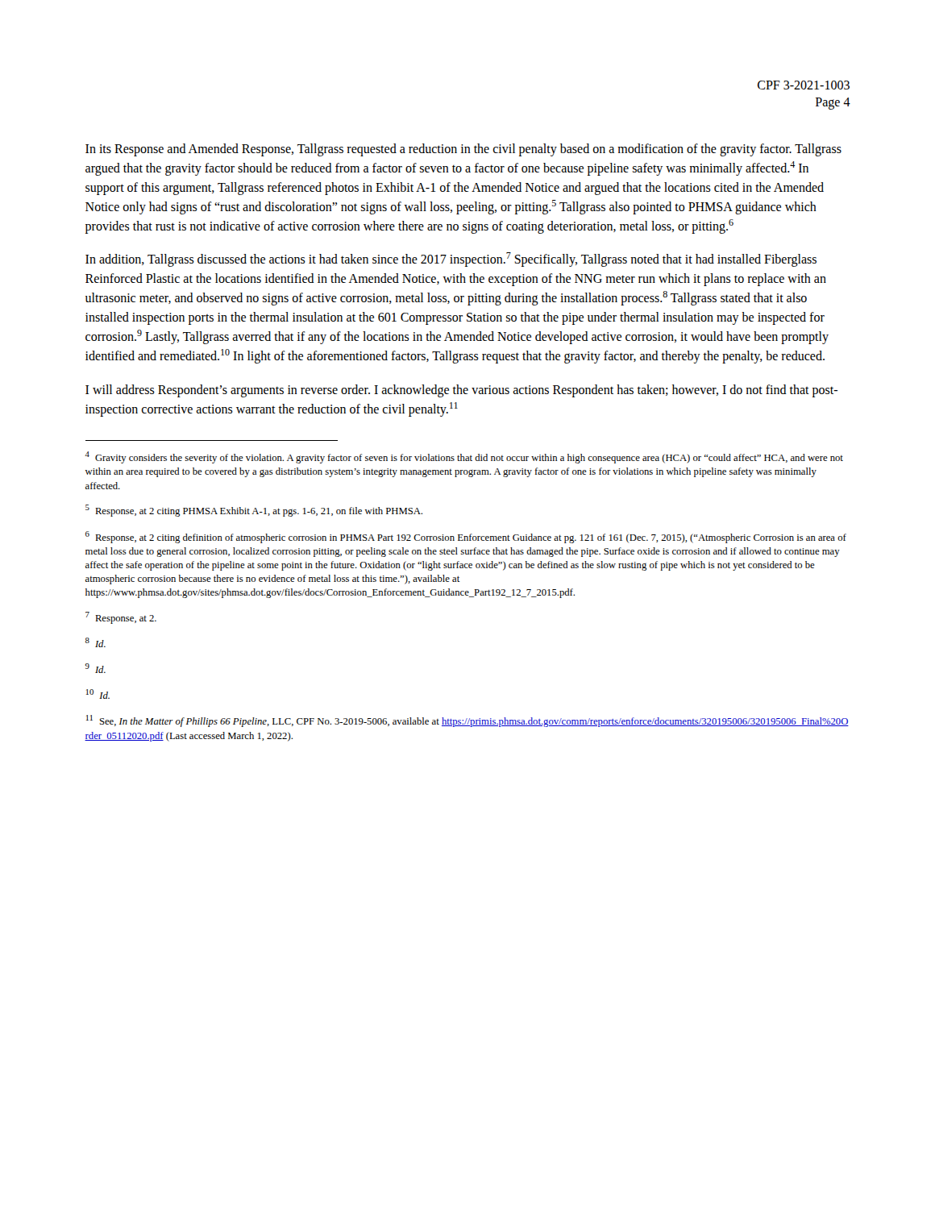CPF 3-2021-1003
Page 4
In its Response and Amended Response, Tallgrass requested a reduction in the civil penalty based on a modification of the gravity factor. Tallgrass argued that the gravity factor should be reduced from a factor of seven to a factor of one because pipeline safety was minimally affected.4 In support of this argument, Tallgrass referenced photos in Exhibit A-1 of the Amended Notice and argued that the locations cited in the Amended Notice only had signs of “rust and discoloration” not signs of wall loss, peeling, or pitting.5 Tallgrass also pointed to PHMSA guidance which provides that rust is not indicative of active corrosion where there are no signs of coating deterioration, metal loss, or pitting.6
In addition, Tallgrass discussed the actions it had taken since the 2017 inspection.7 Specifically, Tallgrass noted that it had installed Fiberglass Reinforced Plastic at the locations identified in the Amended Notice, with the exception of the NNG meter run which it plans to replace with an ultrasonic meter, and observed no signs of active corrosion, metal loss, or pitting during the installation process.8 Tallgrass stated that it also installed inspection ports in the thermal insulation at the 601 Compressor Station so that the pipe under thermal insulation may be inspected for corrosion.9 Lastly, Tallgrass averred that if any of the locations in the Amended Notice developed active corrosion, it would have been promptly identified and remediated.10 In light of the aforementioned factors, Tallgrass request that the gravity factor, and thereby the penalty, be reduced.
I will address Respondent’s arguments in reverse order. I acknowledge the various actions Respondent has taken; however, I do not find that post-inspection corrective actions warrant the reduction of the civil penalty.11
4 Gravity considers the severity of the violation. A gravity factor of seven is for violations that did not occur within a high consequence area (HCA) or “could affect” HCA, and were not within an area required to be covered by a gas distribution system’s integrity management program. A gravity factor of one is for violations in which pipeline safety was minimally affected.
5 Response, at 2 citing PHMSA Exhibit A-1, at pgs. 1-6, 21, on file with PHMSA.
6 Response, at 2 citing definition of atmospheric corrosion in PHMSA Part 192 Corrosion Enforcement Guidance at pg. 121 of 161 (Dec. 7, 2015), (“Atmospheric Corrosion is an area of metal loss due to general corrosion, localized corrosion pitting, or peeling scale on the steel surface that has damaged the pipe. Surface oxide is corrosion and if allowed to continue may affect the safe operation of the pipeline at some point in the future. Oxidation (or “light surface oxide”) can be defined as the slow rusting of pipe which is not yet considered to be atmospheric corrosion because there is no evidence of metal loss at this time.”), available at https://www.phmsa.dot.gov/sites/phmsa.dot.gov/files/docs/Corrosion_Enforcement_Guidance_Part192_12_7_2015.pdf.
7 Response, at 2.
8 Id.
9 Id.
10 Id.
11 See, In the Matter of Phillips 66 Pipeline, LLC, CPF No. 3-2019-5006, available at https://primis.phmsa.dot.gov/comm/reports/enforce/documents/320195006/320195006_Final%20Order_05112020.pdf (Last accessed March 1, 2022).